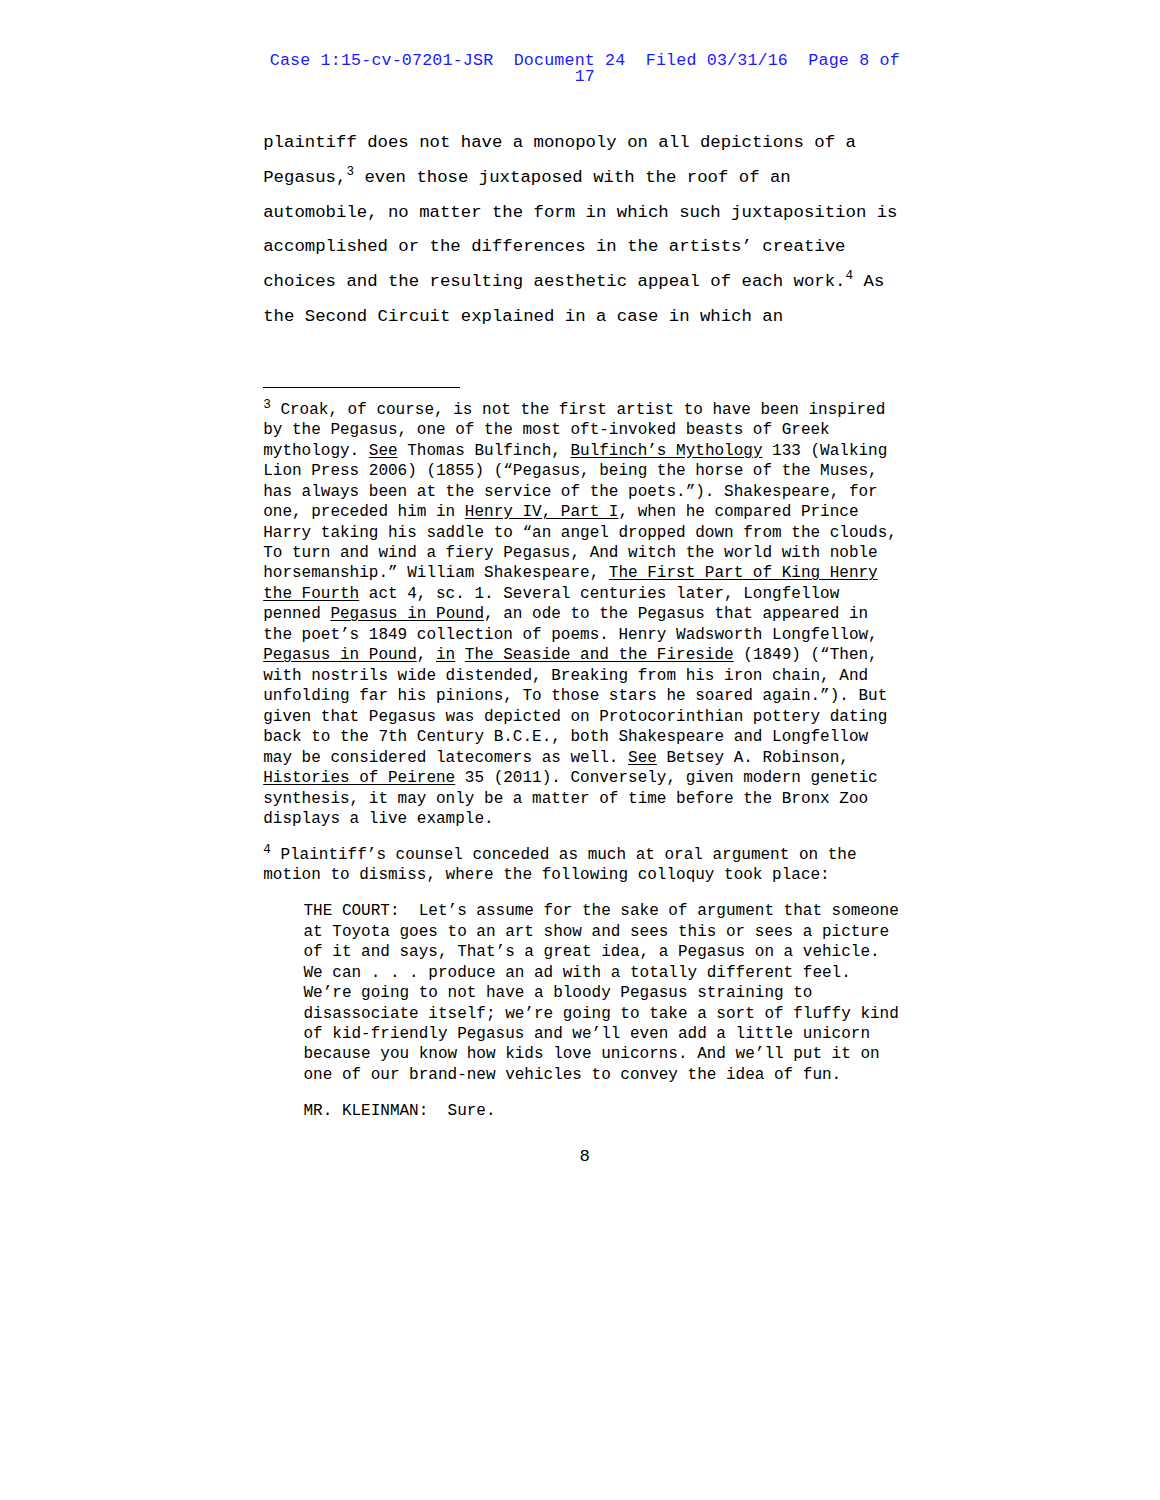Case 1:15-cv-07201-JSR Document 24 Filed 03/31/16 Page 8 of 17
plaintiff does not have a monopoly on all depictions of a Pegasus,3 even those juxtaposed with the roof of an automobile, no matter the form in which such juxtaposition is accomplished or the differences in the artists’ creative choices and the resulting aesthetic appeal of each work.4 As the Second Circuit explained in a case in which an
3 Croak, of course, is not the first artist to have been inspired by the Pegasus, one of the most oft-invoked beasts of Greek mythology. See Thomas Bulfinch, Bulfinch’s Mythology 133 (Walking Lion Press 2006) (1855) (“Pegasus, being the horse of the Muses, has always been at the service of the poets.”). Shakespeare, for one, preceded him in Henry IV, Part I, when he compared Prince Harry taking his saddle to “an angel dropped down from the clouds, To turn and wind a fiery Pegasus, And witch the world with noble horsemanship.” William Shakespeare, The First Part of King Henry the Fourth act 4, sc. 1. Several centuries later, Longfellow penned Pegasus in Pound, an ode to the Pegasus that appeared in the poet’s 1849 collection of poems. Henry Wadsworth Longfellow, Pegasus in Pound, in The Seaside and the Fireside (1849) (“Then, with nostrils wide distended, Breaking from his iron chain, And unfolding far his pinions, To those stars he soared again.”). But given that Pegasus was depicted on Protocorinthian pottery dating back to the 7th Century B.C.E., both Shakespeare and Longfellow may be considered latecomers as well. See Betsey A. Robinson, Histories of Peirene 35 (2011). Conversely, given modern genetic synthesis, it may only be a matter of time before the Bronx Zoo displays a live example.
4 Plaintiff’s counsel conceded as much at oral argument on the motion to dismiss, where the following colloquy took place:
THE COURT: Let’s assume for the sake of argument that someone at Toyota goes to an art show and sees this or sees a picture of it and says, That’s a great idea, a Pegasus on a vehicle. We can . . . produce an ad with a totally different feel. We’re going to not have a bloody Pegasus straining to disassociate itself; we’re going to take a sort of fluffy kind of kid-friendly Pegasus and we’ll even add a little unicorn because you know how kids love unicorns. And we’ll put it on one of our brand-new vehicles to convey the idea of fun.
MR. KLEINMAN: Sure.
8